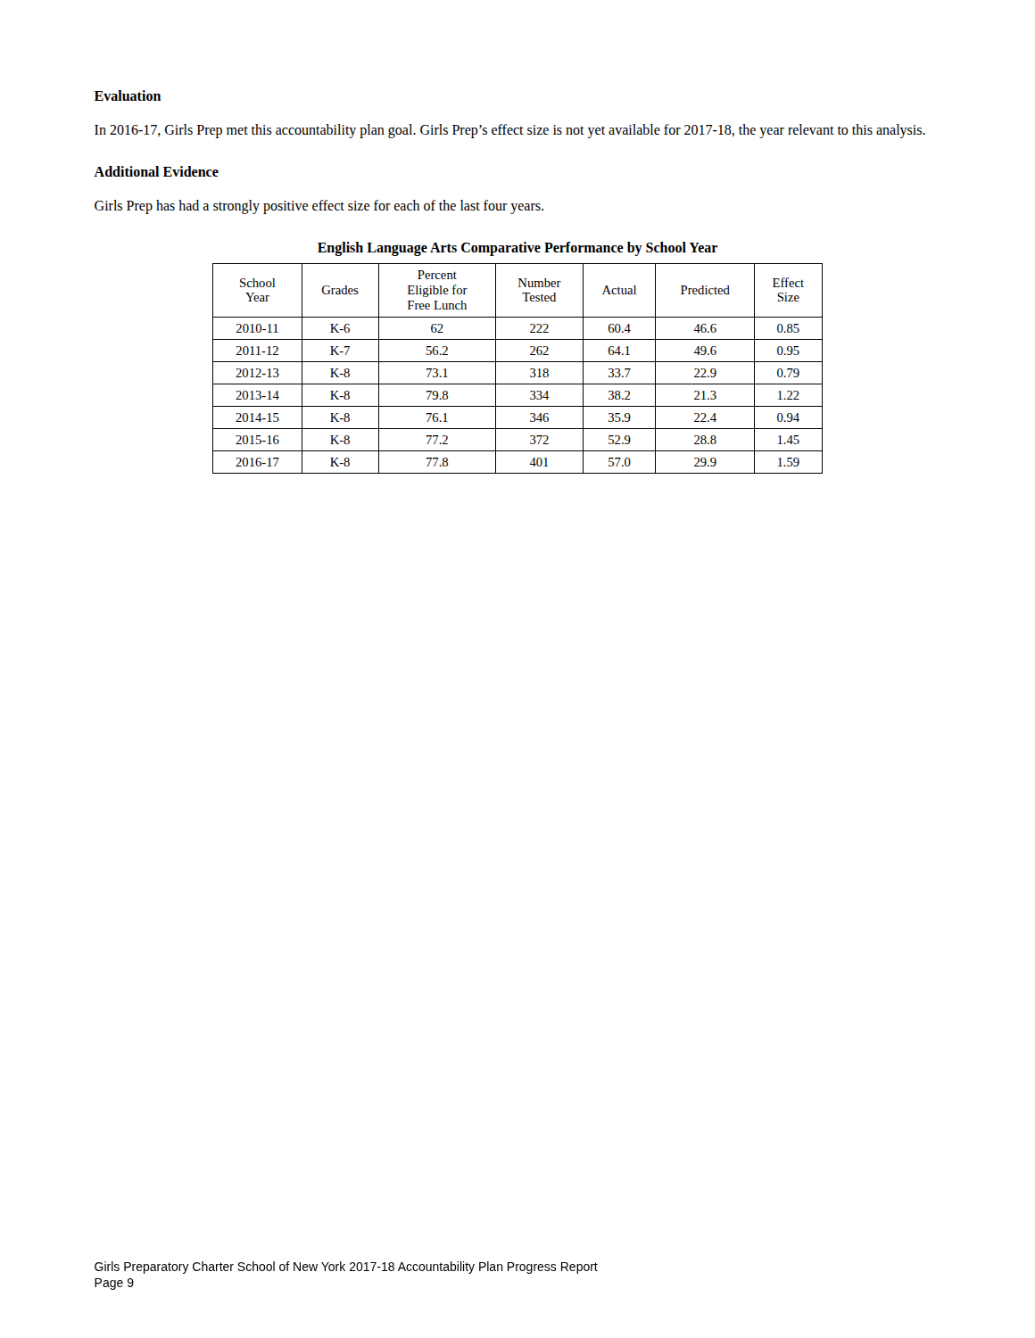Evaluation
In 2016-17, Girls Prep met this accountability plan goal. Girls Prep’s effect size is not yet available for 2017-18, the year relevant to this analysis.
Additional Evidence
Girls Prep has had a strongly positive effect size for each of the last four years.
English Language Arts Comparative Performance by School Year
| School Year | Grades | Percent Eligible for Free Lunch | Number Tested | Actual | Predicted | Effect Size |
| --- | --- | --- | --- | --- | --- | --- |
| 2010-11 | K-6 | 62 | 222 | 60.4 | 46.6 | 0.85 |
| 2011-12 | K-7 | 56.2 | 262 | 64.1 | 49.6 | 0.95 |
| 2012-13 | K-8 | 73.1 | 318 | 33.7 | 22.9 | 0.79 |
| 2013-14 | K-8 | 79.8 | 334 | 38.2 | 21.3 | 1.22 |
| 2014-15 | K-8 | 76.1 | 346 | 35.9 | 22.4 | 0.94 |
| 2015-16 | K-8 | 77.2 | 372 | 52.9 | 28.8 | 1.45 |
| 2016-17 | K-8 | 77.8 | 401 | 57.0 | 29.9 | 1.59 |
Girls Preparatory Charter School of New York 2017-18 Accountability Plan Progress Report
Page 9